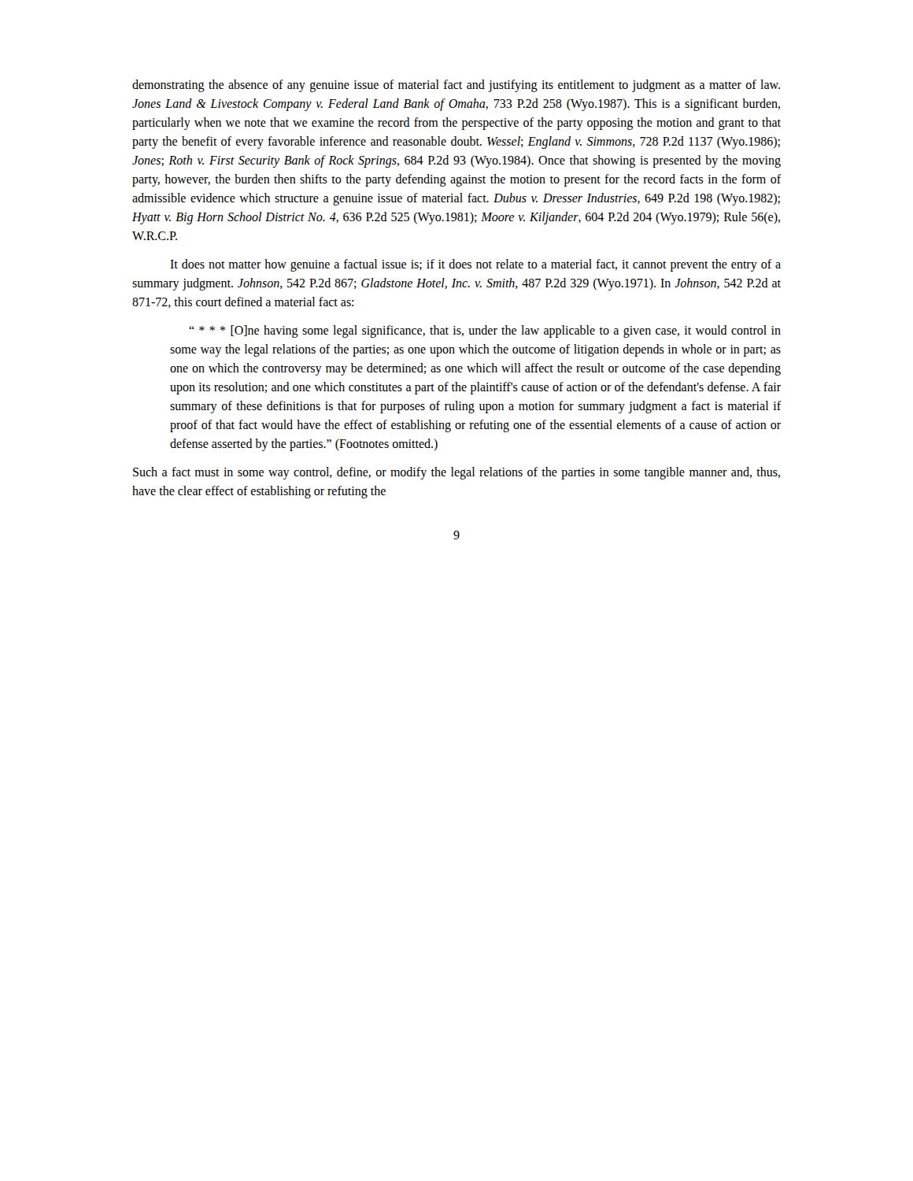demonstrating the absence of any genuine issue of material fact and justifying its entitlement to judgment as a matter of law. Jones Land & Livestock Company v. Federal Land Bank of Omaha, 733 P.2d 258 (Wyo.1987). This is a significant burden, particularly when we note that we examine the record from the perspective of the party opposing the motion and grant to that party the benefit of every favorable inference and reasonable doubt. Wessel; England v. Simmons, 728 P.2d 1137 (Wyo.1986); Jones; Roth v. First Security Bank of Rock Springs, 684 P.2d 93 (Wyo.1984). Once that showing is presented by the moving party, however, the burden then shifts to the party defending against the motion to present for the record facts in the form of admissible evidence which structure a genuine issue of material fact. Dubus v. Dresser Industries, 649 P.2d 198 (Wyo.1982); Hyatt v. Big Horn School District No. 4, 636 P.2d 525 (Wyo.1981); Moore v. Kiljander, 604 P.2d 204 (Wyo.1979); Rule 56(e), W.R.C.P.
It does not matter how genuine a factual issue is; if it does not relate to a material fact, it cannot prevent the entry of a summary judgment. Johnson, 542 P.2d 867; Gladstone Hotel, Inc. v. Smith, 487 P.2d 329 (Wyo.1971). In Johnson, 542 P.2d at 871-72, this court defined a material fact as:
“ * * * [O]ne having some legal significance, that is, under the law applicable to a given case, it would control in some way the legal relations of the parties; as one upon which the outcome of litigation depends in whole or in part; as one on which the controversy may be determined; as one which will affect the result or outcome of the case depending upon its resolution; and one which constitutes a part of the plaintiff's cause of action or of the defendant's defense. A fair summary of these definitions is that for purposes of ruling upon a motion for summary judgment a fact is material if proof of that fact would have the effect of establishing or refuting one of the essential elements of a cause of action or defense asserted by the parties.” (Footnotes omitted.)
Such a fact must in some way control, define, or modify the legal relations of the parties in some tangible manner and, thus, have the clear effect of establishing or refuting the
9